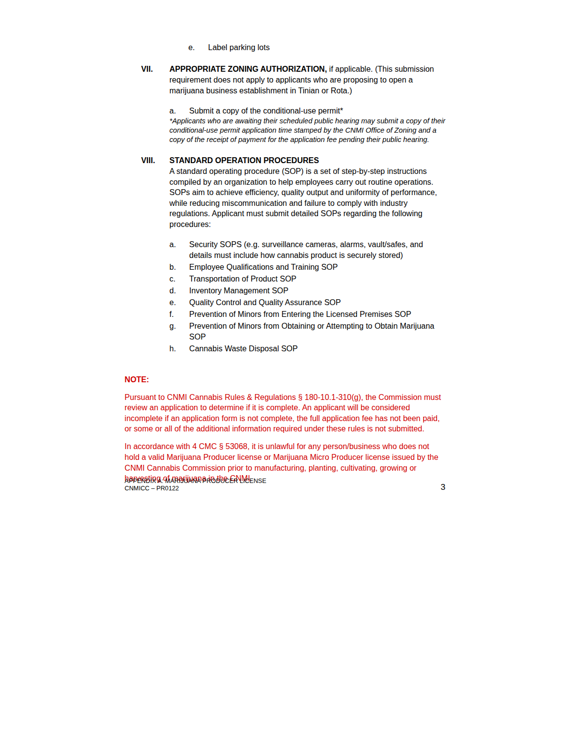e.
Label parking lots
VII.
APPROPRIATE ZONING AUTHORIZATION, if applicable. (This submission requirement does not apply to applicants who are proposing to open a marijuana business establishment in Tinian or Rota.)
a.
Submit a copy of the conditional-use permit*
*Applicants who are awaiting their scheduled public hearing may submit a copy of their conditional-use permit application time stamped by the CNMI Office of Zoning and a copy of the receipt of payment for the application fee pending their public hearing.
VIII.
STANDARD OPERATION PROCEDURES
A standard operating procedure (SOP) is a set of step-by-step instructions compiled by an organization to help employees carry out routine operations. SOPs aim to achieve efficiency, quality output and uniformity of performance, while reducing miscommunication and failure to comply with industry regulations. Applicant must submit detailed SOPs regarding the following procedures:
a.
Security SOPS (e.g. surveillance cameras, alarms, vault/safes, and details must include how cannabis product is securely stored)
b.
Employee Qualifications and Training SOP
c.
Transportation of Product SOP
d.
Inventory Management SOP
e.
Quality Control and Quality Assurance SOP
f.
Prevention of Minors from Entering the Licensed Premises SOP
g.
Prevention of Minors from Obtaining or Attempting to Obtain Marijuana SOP
h.
Cannabis Waste Disposal SOP
NOTE:
Pursuant to CNMI Cannabis Rules & Regulations § 180-10.1-310(g), the Commission must review an application to determine if it is complete. An applicant will be considered incomplete if an application form is not complete, the full application fee has not been paid, or some or all of the additional information required under these rules is not submitted.
In accordance with 4 CMC § 53068, it is unlawful for any person/business who does not hold a valid Marijuana Producer license or Marijuana Micro Producer license issued by the CNMI Cannabis Commission prior to manufacturing, planting, cultivating, growing or harvesting of marijuana in the CNMI.
APPENDIX A: MARIJUANA PRODUCER LICENSE
CNMICC – PR0122
3